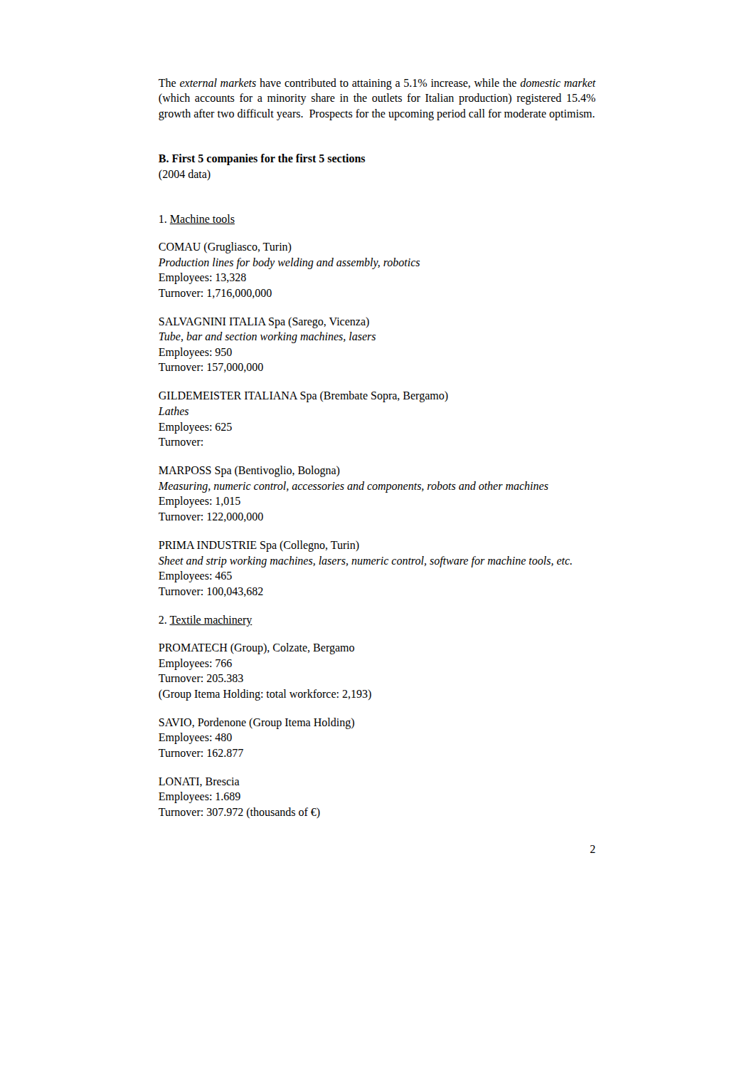The external markets have contributed to attaining a 5.1% increase, while the domestic market (which accounts for a minority share in the outlets for Italian production) registered 15.4% growth after two difficult years. Prospects for the upcoming period call for moderate optimism.
B. First 5 companies for the first 5 sections
(2004 data)
1. Machine tools
COMAU (Grugliasco, Turin)
Production lines for body welding and assembly, robotics
Employees: 13,328
Turnover: 1,716,000,000
SALVAGNINI ITALIA Spa (Sarego, Vicenza)
Tube, bar and section working machines, lasers
Employees: 950
Turnover: 157,000,000
GILDEMEISTER ITALIANA Spa (Brembate Sopra, Bergamo)
Lathes
Employees: 625
Turnover:
MARPOSS Spa (Bentivoglio, Bologna)
Measuring, numeric control, accessories and components, robots and other machines
Employees: 1,015
Turnover: 122,000,000
PRIMA INDUSTRIE Spa (Collegno, Turin)
Sheet and strip working machines, lasers, numeric control, software for machine tools, etc.
Employees: 465
Turnover: 100,043,682
2. Textile machinery
PROMATECH (Group), Colzate, Bergamo
Employees: 766
Turnover: 205.383
(Group Itema Holding: total workforce: 2,193)
SAVIO, Pordenone (Group Itema Holding)
Employees: 480
Turnover: 162.877
LONATI, Brescia
Employees: 1.689
Turnover: 307.972 (thousands of €)
2